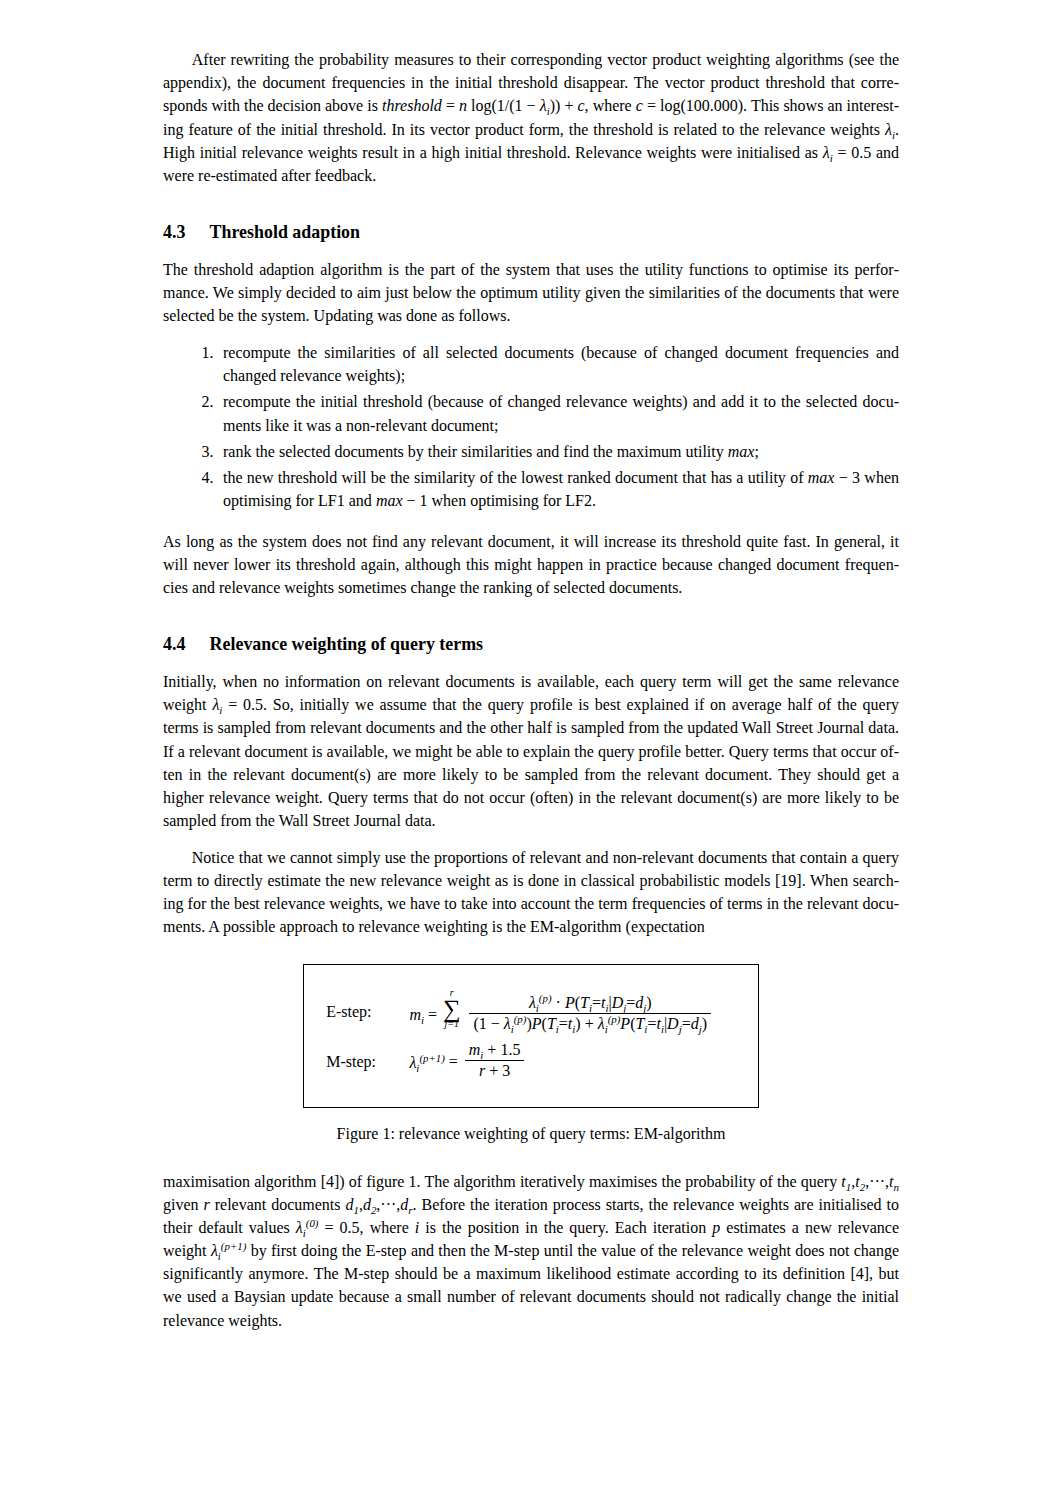After rewriting the probability measures to their corresponding vector product weighting algorithms (see the appendix), the document frequencies in the initial threshold disappear. The vector product threshold that corresponds with the decision above is threshold = n log(1/(1 − λi)) + c, where c = log(100.000). This shows an interesting feature of the initial threshold. In its vector product form, the threshold is related to the relevance weights λi. High initial relevance weights result in a high initial threshold. Relevance weights were initialised as λi = 0.5 and were re-estimated after feedback.
4.3 Threshold adaption
The threshold adaption algorithm is the part of the system that uses the utility functions to optimise its performance. We simply decided to aim just below the optimum utility given the similarities of the documents that were selected be the system. Updating was done as follows.
recompute the similarities of all selected documents (because of changed document frequencies and changed relevance weights);
recompute the initial threshold (because of changed relevance weights) and add it to the selected documents like it was a non-relevant document;
rank the selected documents by their similarities and find the maximum utility max;
the new threshold will be the similarity of the lowest ranked document that has a utility of max − 3 when optimising for LF1 and max − 1 when optimising for LF2.
As long as the system does not find any relevant document, it will increase its threshold quite fast. In general, it will never lower its threshold again, although this might happen in practice because changed document frequencies and relevance weights sometimes change the ranking of selected documents.
4.4 Relevance weighting of query terms
Initially, when no information on relevant documents is available, each query term will get the same relevance weight λi = 0.5. So, initially we assume that the query profile is best explained if on average half of the query terms is sampled from relevant documents and the other half is sampled from the updated Wall Street Journal data. If a relevant document is available, we might be able to explain the query profile better. Query terms that occur often in the relevant document(s) are more likely to be sampled from the relevant document. They should get a higher relevance weight. Query terms that do not occur (often) in the relevant document(s) are more likely to be sampled from the Wall Street Journal data.
Notice that we cannot simply use the proportions of relevant and non-relevant documents that contain a query term to directly estimate the new relevance weight as is done in classical probabilistic models [19]. When searching for the best relevance weights, we have to take into account the term frequencies of terms in the relevant documents. A possible approach to relevance weighting is the EM-algorithm (expectation
E-step:
mi = r∑j=1 λi(p) · P(Ti=ti|Dj=dj) (1 − λi(p))P(Ti=ti) + λi(p) P(Ti=ti|Dj=dj)
M-step:
λi(p+1) = mi + 1.5 r + 3
Figure 1: relevance weighting of query terms: EM-algorithm
maximisation algorithm [4]) of figure 1. The algorithm iteratively maximises the probability of the query t1,t2,···,tn given r relevant documents d1,d2,···,dr. Before the iteration process starts, the relevance weights are initialised to their default values λi(0) = 0.5, where i is the position in the query. Each iteration p estimates a new relevance weight λi(p+1) by first doing the E-step and then the M-step until the value of the relevance weight does not change significantly anymore. The M-step should be a maximum likelihood estimate according to its definition [4], but we used a Baysian update because a small number of relevant documents should not radically change the initial relevance weights.